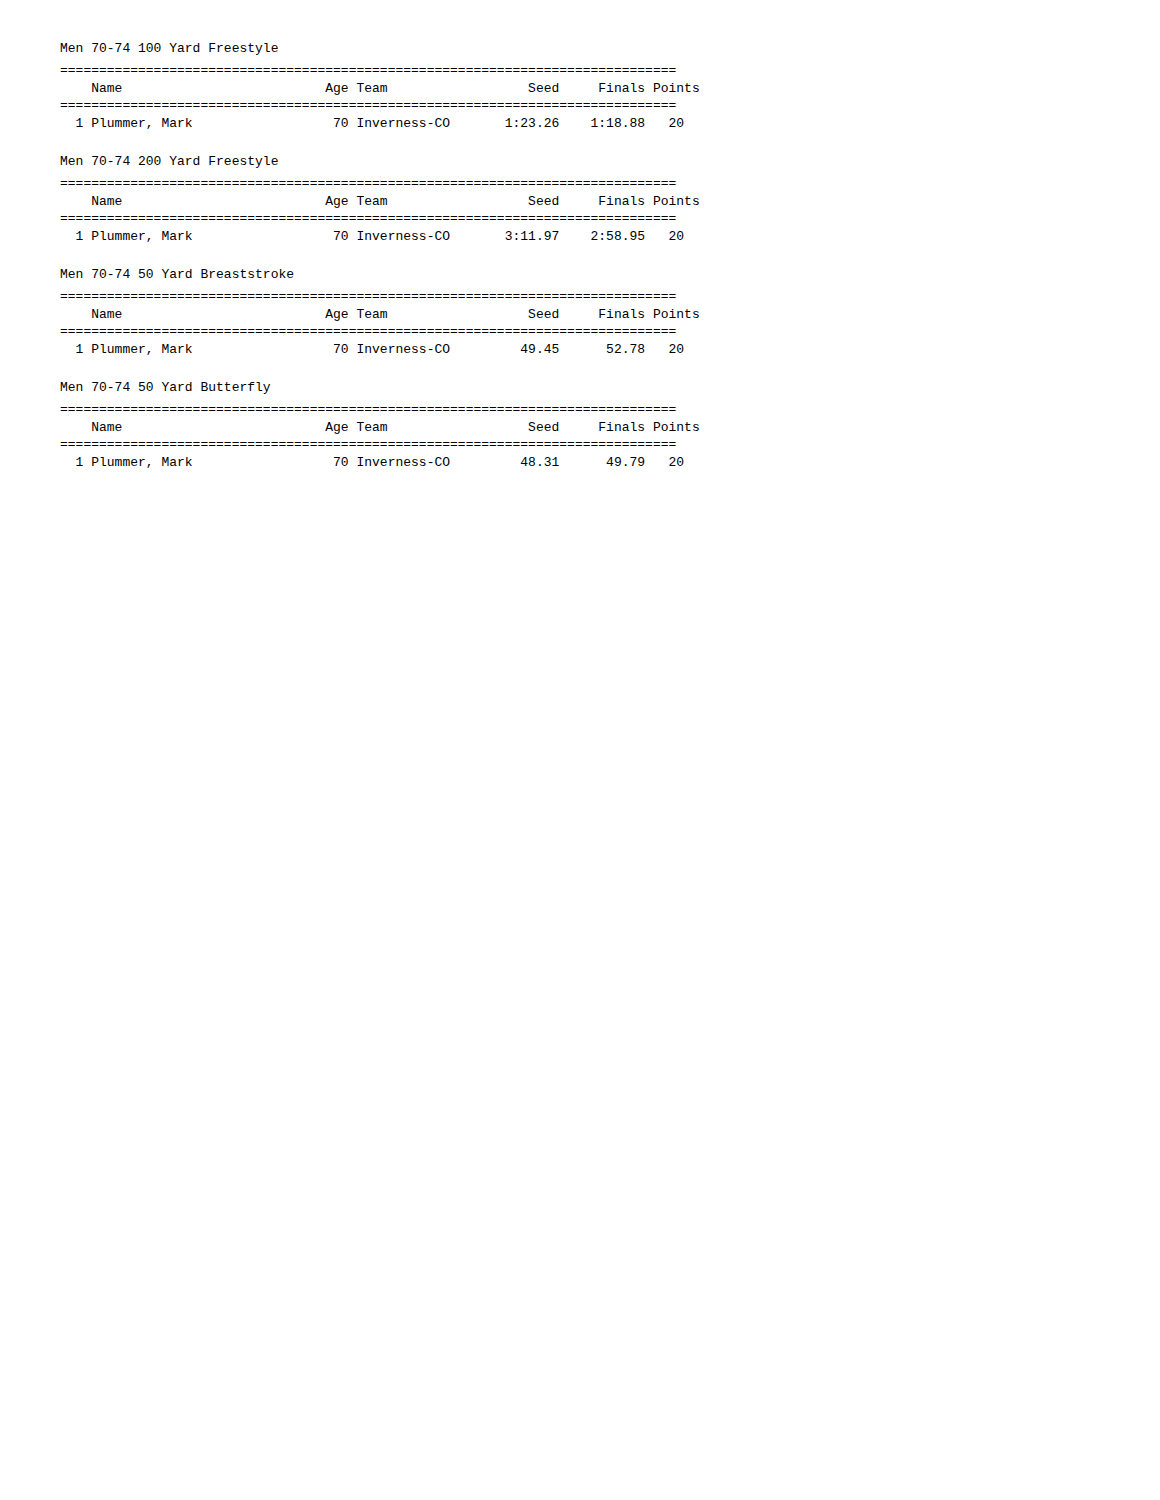Men 70-74 100 Yard Freestyle
===============================================================================
    Name                          Age Team                  Seed     Finals Points
===============================================================================
  1 Plummer, Mark                  70 Inverness-CO       1:23.26    1:18.88   20
Men 70-74 200 Yard Freestyle
===============================================================================
    Name                          Age Team                  Seed     Finals Points
===============================================================================
  1 Plummer, Mark                  70 Inverness-CO       3:11.97    2:58.95   20
Men 70-74 50 Yard Breaststroke
===============================================================================
    Name                          Age Team                  Seed     Finals Points
===============================================================================
  1 Plummer, Mark                  70 Inverness-CO         49.45      52.78   20
Men 70-74 50 Yard Butterfly
===============================================================================
    Name                          Age Team                  Seed     Finals Points
===============================================================================
  1 Plummer, Mark                  70 Inverness-CO         48.31      49.79   20